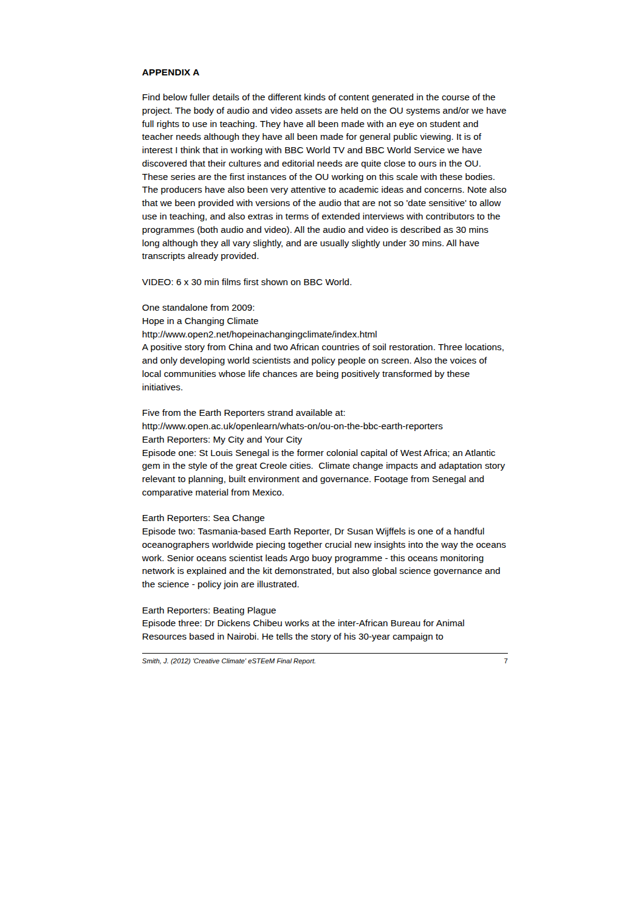APPENDIX A
Find below fuller details of the different kinds of content generated in the course of the project. The body of audio and video assets are held on the OU systems and/or we have full rights to use in teaching. They have all been made with an eye on student and teacher needs although they have all been made for general public viewing. It is of interest I think that in working with BBC World TV and BBC World Service we have discovered that their cultures and editorial needs are quite close to ours in the OU. These series are the first instances of the OU working on this scale with these bodies. The producers have also been very attentive to academic ideas and concerns. Note also that we been provided with versions of the audio that are not so 'date sensitive' to allow use in teaching, and also extras in terms of extended interviews with contributors to the programmes (both audio and video). All the audio and video is described as 30 mins long although they all vary slightly, and are usually slightly under 30 mins. All have transcripts already provided.
VIDEO: 6 x 30 min films first shown on BBC World.
One standalone from 2009:
Hope in a Changing Climate
http://www.open2.net/hopeinachangingclimate/index.html
A positive story from China and two African countries of soil restoration. Three locations, and only developing world scientists and policy people on screen. Also the voices of local communities whose life chances are being positively transformed by these initiatives.
Five from the Earth Reporters strand available at:
http://www.open.ac.uk/openlearn/whats-on/ou-on-the-bbc-earth-reporters
Earth Reporters: My City and Your City
Episode one: St Louis Senegal is the former colonial capital of West Africa; an Atlantic gem in the style of the great Creole cities. Climate change impacts and adaptation story relevant to planning, built environment and governance. Footage from Senegal and comparative material from Mexico.
Earth Reporters: Sea Change
Episode two: Tasmania-based Earth Reporter, Dr Susan Wijffels is one of a handful oceanographers worldwide piecing together crucial new insights into the way the oceans work. Senior oceans scientist leads Argo buoy programme - this oceans monitoring network is explained and the kit demonstrated, but also global science governance and the science - policy join are illustrated.
Earth Reporters: Beating Plague
Episode three: Dr Dickens Chibeu works at the inter-African Bureau for Animal Resources based in Nairobi. He tells the story of his 30-year campaign to
Smith, J. (2012) 'Creative Climate' eSTEeM Final Report. 7